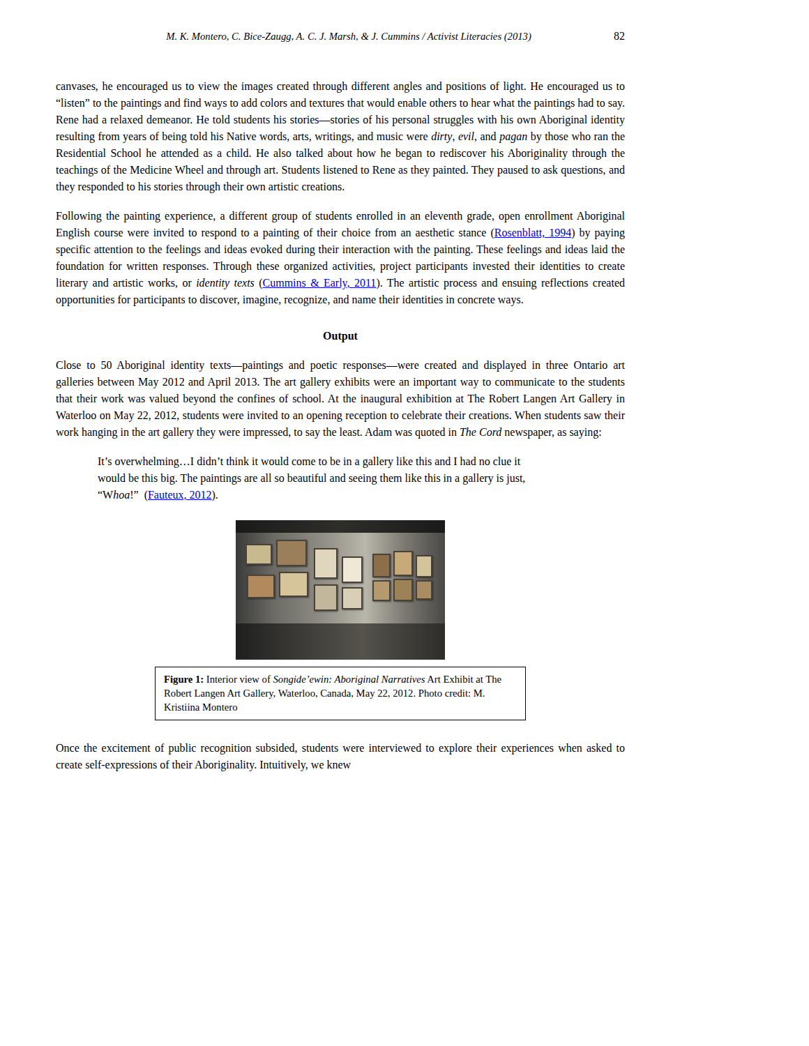M. K. Montero, C. Bice-Zaugg, A. C. J. Marsh, & J. Cummins / Activist Literacies (2013)
82
canvases, he encouraged us to view the images created through different angles and positions of light. He encouraged us to “listen” to the paintings and find ways to add colors and textures that would enable others to hear what the paintings had to say. Rene had a relaxed demeanor. He told students his stories—stories of his personal struggles with his own Aboriginal identity resulting from years of being told his Native words, arts, writings, and music were dirty, evil, and pagan by those who ran the Residential School he attended as a child. He also talked about how he began to rediscover his Aboriginality through the teachings of the Medicine Wheel and through art. Students listened to Rene as they painted. They paused to ask questions, and they responded to his stories through their own artistic creations.
Following the painting experience, a different group of students enrolled in an eleventh grade, open enrollment Aboriginal English course were invited to respond to a painting of their choice from an aesthetic stance (Rosenblatt, 1994) by paying specific attention to the feelings and ideas evoked during their interaction with the painting. These feelings and ideas laid the foundation for written responses. Through these organized activities, project participants invested their identities to create literary and artistic works, or identity texts (Cummins & Early, 2011). The artistic process and ensuing reflections created opportunities for participants to discover, imagine, recognize, and name their identities in concrete ways.
Output
Close to 50 Aboriginal identity texts—paintings and poetic responses—were created and displayed in three Ontario art galleries between May 2012 and April 2013. The art gallery exhibits were an important way to communicate to the students that their work was valued beyond the confines of school. At the inaugural exhibition at The Robert Langen Art Gallery in Waterloo on May 22, 2012, students were invited to an opening reception to celebrate their creations. When students saw their work hanging in the art gallery they were impressed, to say the least. Adam was quoted in The Cord newspaper, as saying:
It’s overwhelming…I didn’t think it would come to be in a gallery like this and I had no clue it would be this big. The paintings are all so beautiful and seeing them like this in a gallery is just, “Whoa!” (Fauteux, 2012).
Figure 1: Interior view of Songide’ewin: Aboriginal Narratives Art Exhibit at The Robert Langen Art Gallery, Waterloo, Canada, May 22, 2012. Photo credit: M. Kristiina Montero
Once the excitement of public recognition subsided, students were interviewed to explore their experiences when asked to create self-expressions of their Aboriginality. Intuitively, we knew